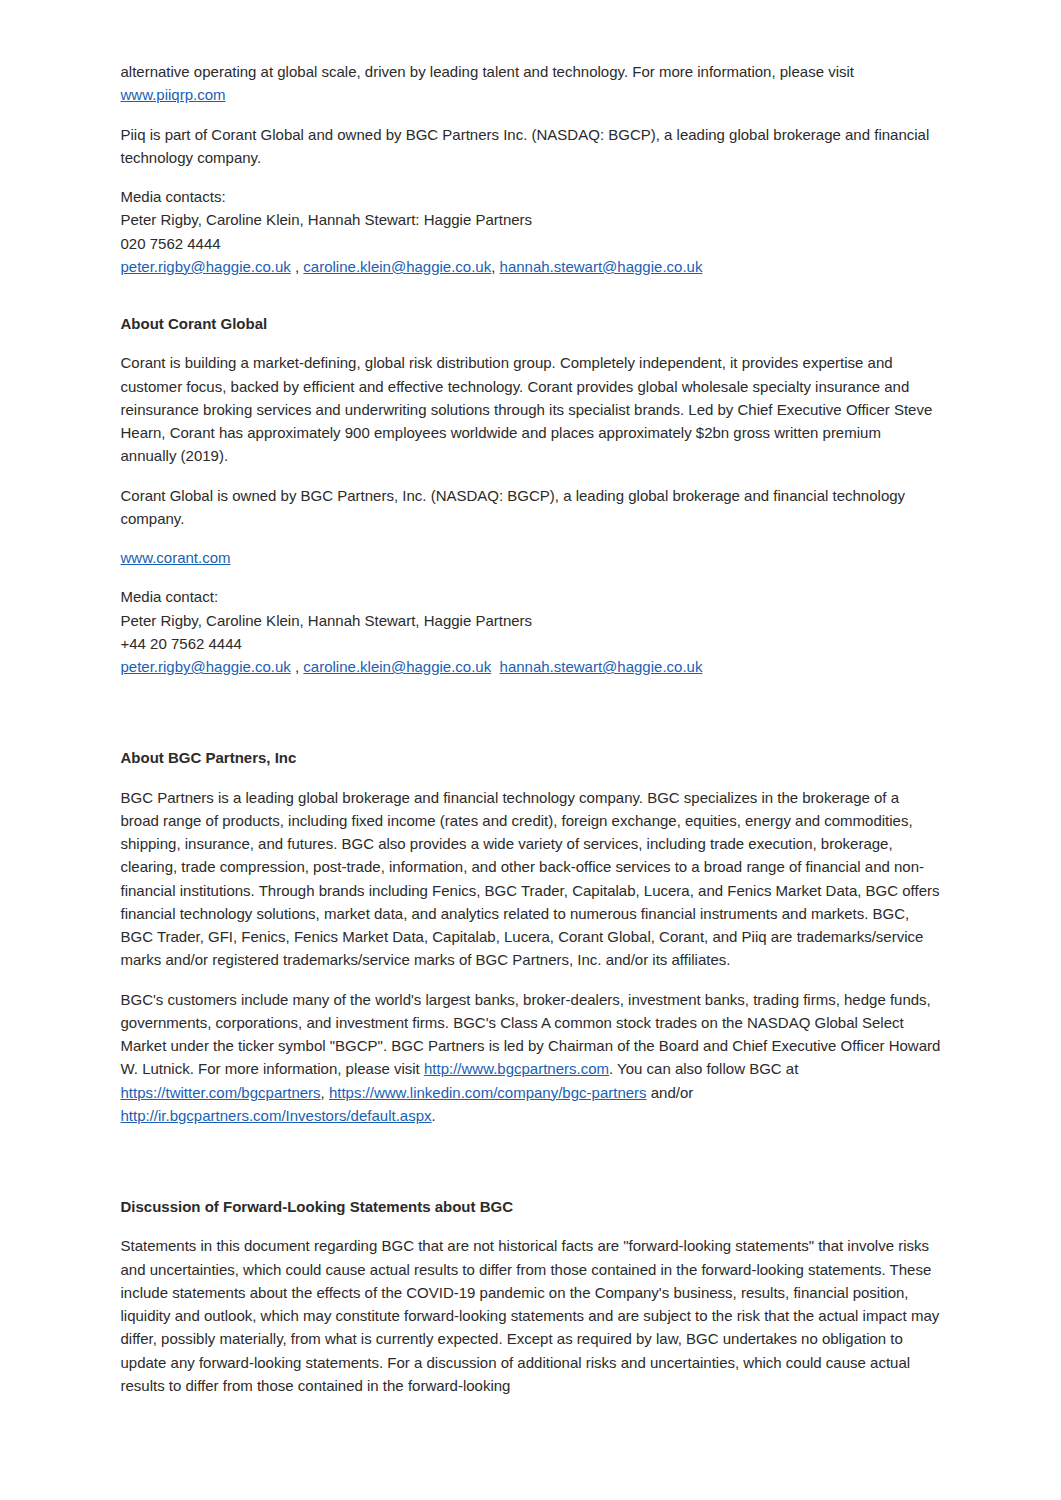alternative operating at global scale, driven by leading talent and technology. For more information, please visit www.piiqrp.com
Piiq is part of Corant Global and owned by BGC Partners Inc. (NASDAQ: BGCP), a leading global brokerage and financial technology company.
Media contacts:
Peter Rigby, Caroline Klein, Hannah Stewart: Haggie Partners
020 7562 4444
peter.rigby@haggie.co.uk , caroline.klein@haggie.co.uk, hannah.stewart@haggie.co.uk
About Corant Global
Corant is building a market-defining, global risk distribution group. Completely independent, it provides expertise and customer focus, backed by efficient and effective technology. Corant provides global wholesale specialty insurance and reinsurance broking services and underwriting solutions through its specialist brands. Led by Chief Executive Officer Steve Hearn, Corant has approximately 900 employees worldwide and places approximately $2bn gross written premium annually (2019).
Corant Global is owned by BGC Partners, Inc. (NASDAQ: BGCP), a leading global brokerage and financial technology company.
www.corant.com
Media contact:
Peter Rigby, Caroline Klein, Hannah Stewart, Haggie Partners
+44 20 7562 4444
peter.rigby@haggie.co.uk , caroline.klein@haggie.co.uk hannah.stewart@haggie.co.uk
About BGC Partners, Inc
BGC Partners is a leading global brokerage and financial technology company. BGC specializes in the brokerage of a broad range of products, including fixed income (rates and credit), foreign exchange, equities, energy and commodities, shipping, insurance, and futures. BGC also provides a wide variety of services, including trade execution, brokerage, clearing, trade compression, post-trade, information, and other back-office services to a broad range of financial and non-financial institutions. Through brands including Fenics, BGC Trader, Capitalab, Lucera, and Fenics Market Data, BGC offers financial technology solutions, market data, and analytics related to numerous financial instruments and markets. BGC, BGC Trader, GFI, Fenics, Fenics Market Data, Capitalab, Lucera, Corant Global, Corant, and Piiq are trademarks/service marks and/or registered trademarks/service marks of BGC Partners, Inc. and/or its affiliates.
BGC's customers include many of the world's largest banks, broker-dealers, investment banks, trading firms, hedge funds, governments, corporations, and investment firms. BGC's Class A common stock trades on the NASDAQ Global Select Market under the ticker symbol "BGCP". BGC Partners is led by Chairman of the Board and Chief Executive Officer Howard W. Lutnick. For more information, please visit http://www.bgcpartners.com. You can also follow BGC at https://twitter.com/bgcpartners, https://www.linkedin.com/company/bgc-partners and/or http://ir.bgcpartners.com/Investors/default.aspx.
Discussion of Forward-Looking Statements about BGC
Statements in this document regarding BGC that are not historical facts are "forward-looking statements" that involve risks and uncertainties, which could cause actual results to differ from those contained in the forward-looking statements. These include statements about the effects of the COVID-19 pandemic on the Company's business, results, financial position, liquidity and outlook, which may constitute forward-looking statements and are subject to the risk that the actual impact may differ, possibly materially, from what is currently expected. Except as required by law, BGC undertakes no obligation to update any forward-looking statements. For a discussion of additional risks and uncertainties, which could cause actual results to differ from those contained in the forward-looking